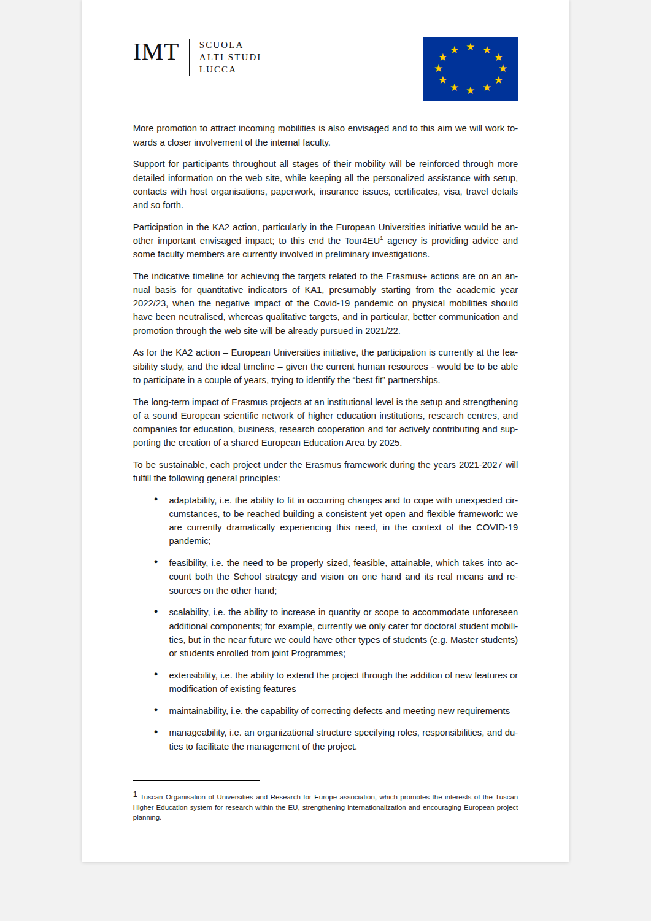IMT
Scuola Alti Studi Lucca
More promotion to attract incoming mobilities is also envisaged and to this aim we will work towards a closer involvement of the internal faculty.
Support for participants throughout all stages of their mobility will be reinforced through more detailed information on the web site, while keeping all the personalized assistance with setup, contacts with host organisations, paperwork, insurance issues, certificates, visa, travel details and so forth.
Participation in the KA2 action, particularly in the European Universities initiative would be another important envisaged impact; to this end the Tour4EU1 agency is providing advice and some faculty members are currently involved in preliminary investigations.
The indicative timeline for achieving the targets related to the Erasmus+ actions are on an annual basis for quantitative indicators of KA1, presumably starting from the academic year 2022/23, when the negative impact of the Covid-19 pandemic on physical mobilities should have been neutralised, whereas qualitative targets, and in particular, better communication and promotion through the web site will be already pursued in 2021/22.
As for the KA2 action – European Universities initiative, the participation is currently at the feasibility study, and the ideal timeline – given the current human resources - would be to be able to participate in a couple of years, trying to identify the “best fit” partnerships.
The long-term impact of Erasmus projects at an institutional level is the setup and strengthening of a sound European scientific network of higher education institutions, research centres, and companies for education, business, research cooperation and for actively contributing and supporting the creation of a shared European Education Area by 2025.
To be sustainable, each project under the Erasmus framework during the years 2021-2027 will fulfill the following general principles:
adaptability, i.e. the ability to fit in occurring changes and to cope with unexpected circumstances, to be reached building a consistent yet open and flexible framework: we are currently dramatically experiencing this need, in the context of the COVID-19 pandemic;
feasibility, i.e. the need to be properly sized, feasible, attainable, which takes into account both the School strategy and vision on one hand and its real means and resources on the other hand;
scalability, i.e. the ability to increase in quantity or scope to accommodate unforeseen additional components; for example, currently we only cater for doctoral student mobilities, but in the near future we could have other types of students (e.g. Master students) or students enrolled from joint Programmes;
extensibility, i.e. the ability to extend the project through the addition of new features or modification of existing features
maintainability, i.e. the capability of correcting defects and meeting new requirements
manageability, i.e. an organizational structure specifying roles, responsibilities, and duties to facilitate the management of the project.
1 Tuscan Organisation of Universities and Research for Europe association, which promotes the interests of the Tuscan Higher Education system for research within the EU, strengthening internationalization and encouraging European project planning.